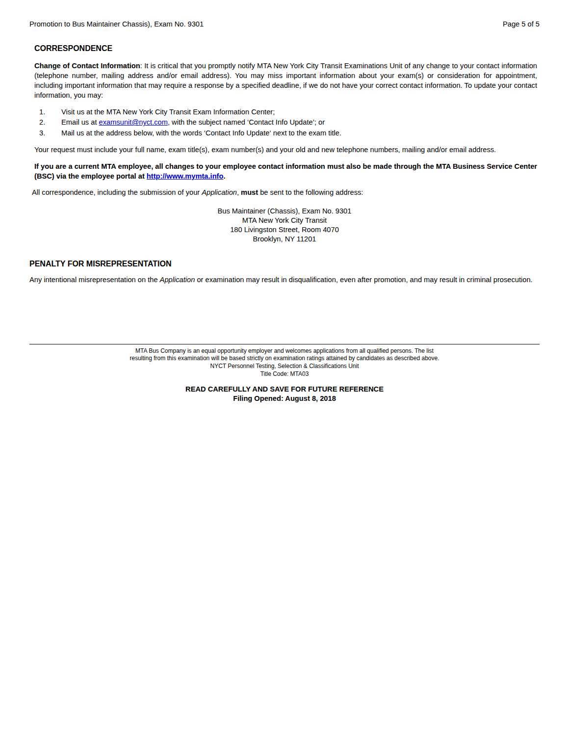Promotion to Bus Maintainer Chassis), Exam No. 9301 Page 5 of 5
CORRESPONDENCE
Change of Contact Information: It is critical that you promptly notify MTA New York City Transit Examinations Unit of any change to your contact information (telephone number, mailing address and/or email address). You may miss important information about your exam(s) or consideration for appointment, including important information that may require a response by a specified deadline, if we do not have your correct contact information. To update your contact information, you may:
Visit us at the MTA New York City Transit Exam Information Center;
Email us at examsunit@nyct.com, with the subject named ‘Contact Info Update’; or
Mail us at the address below, with the words ‘Contact Info Update‘ next to the exam title.
Your request must include your full name, exam title(s), exam number(s) and your old and new telephone numbers, mailing and/or email address.
If you are a current MTA employee, all changes to your employee contact information must also be made through the MTA Business Service Center (BSC) via the employee portal at http://www.mymta.info.
All correspondence, including the submission of your Application, must be sent to the following address:
Bus Maintainer (Chassis), Exam No. 9301
MTA New York City Transit
180 Livingston Street, Room 4070
Brooklyn, NY 11201
PENALTY FOR MISREPRESENTATION
Any intentional misrepresentation on the Application or examination may result in disqualification, even after promotion, and may result in criminal prosecution.
MTA Bus Company is an equal opportunity employer and welcomes applications from all qualified persons. The list
resulting from this examination will be based strictly on examination ratings attained by candidates as described above.
NYCT Personnel Testing, Selection & Classifications Unit
Title Code: MTA03
READ CAREFULLY AND SAVE FOR FUTURE REFERENCE
Filing Opened: August 8, 2018